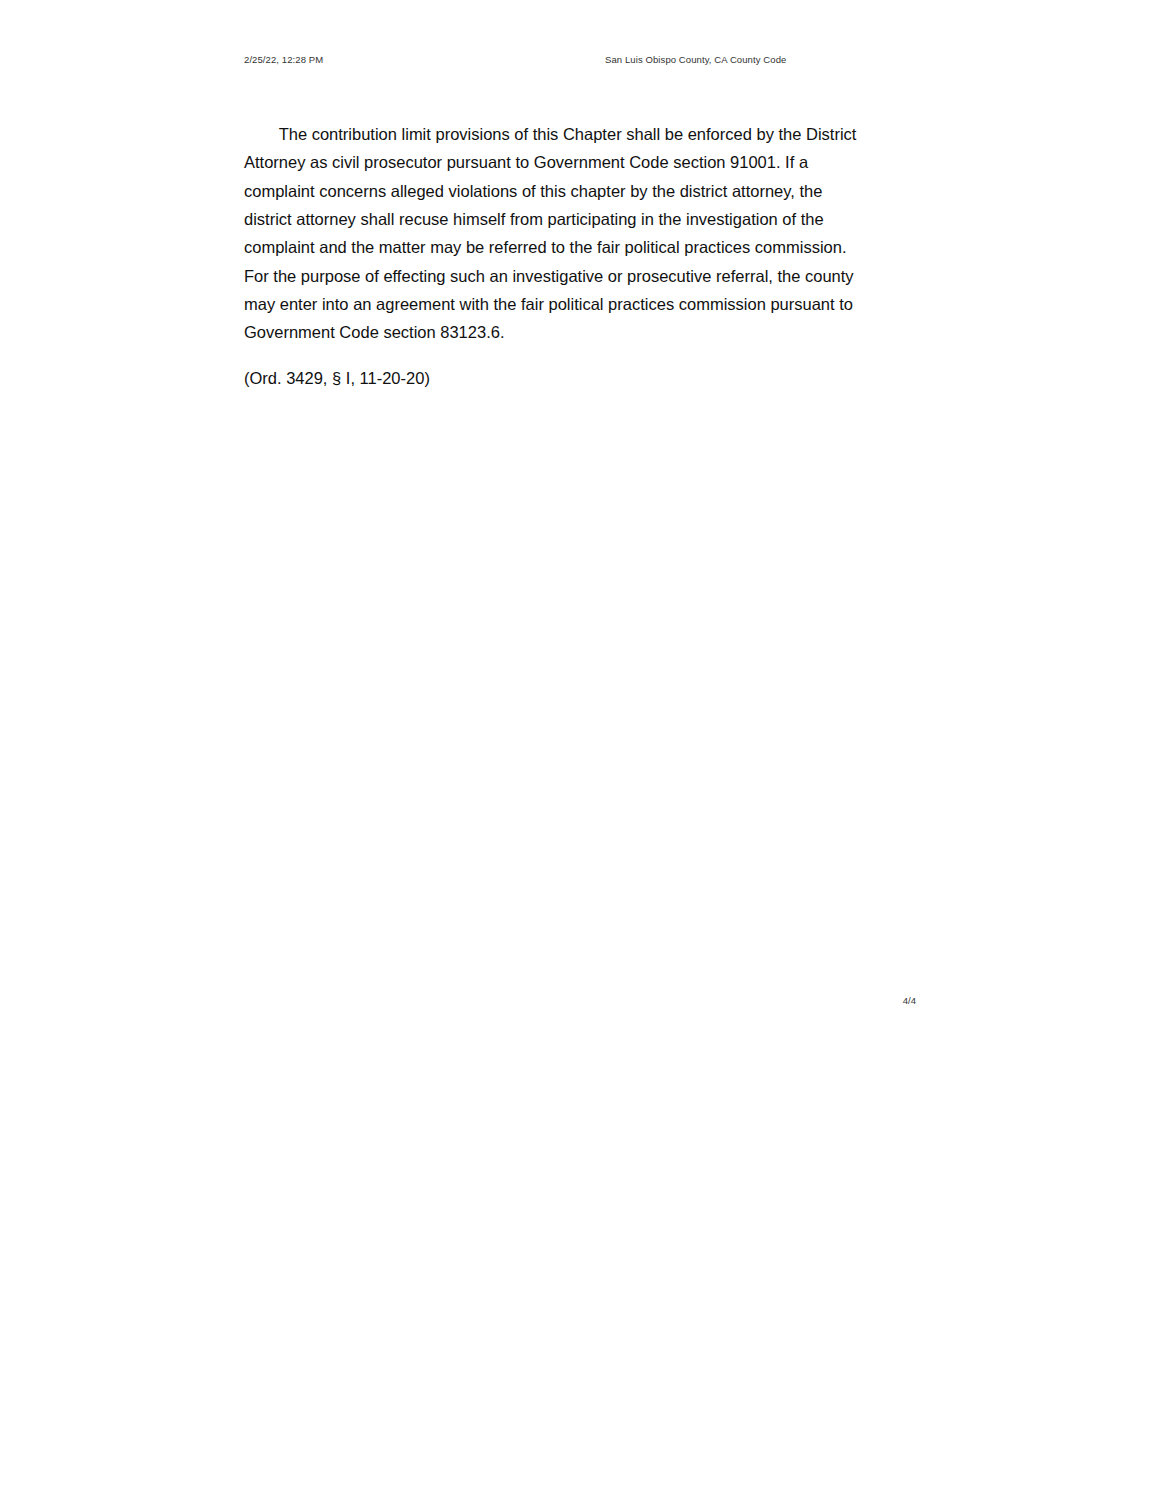2/25/22, 12:28 PM San Luis Obispo County, CA County Code
The contribution limit provisions of this Chapter shall be enforced by the District Attorney as civil prosecutor pursuant to Government Code section 91001. If a complaint concerns alleged violations of this chapter by the district attorney, the district attorney shall recuse himself from participating in the investigation of the complaint and the matter may be referred to the fair political practices commission. For the purpose of effecting such an investigative or prosecutive referral, the county may enter into an agreement with the fair political practices commission pursuant to Government Code section 83123.6.
(Ord. 3429, § I, 11-20-20)
4/4